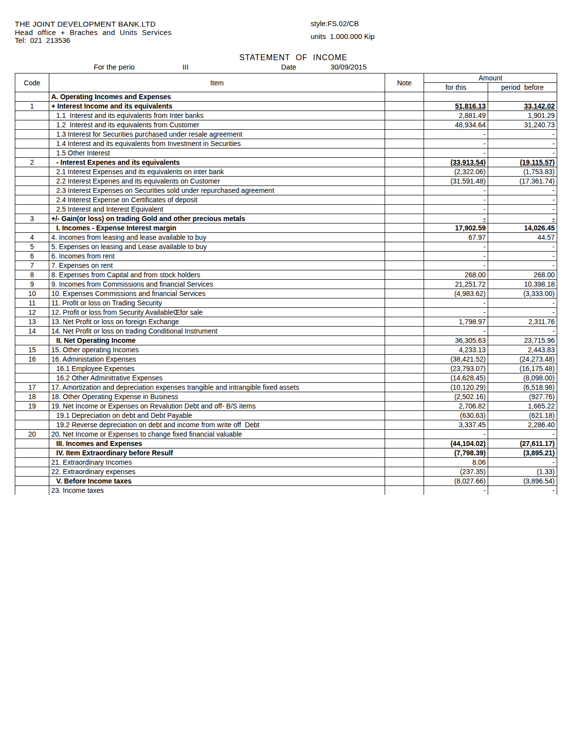THE JOINT DEVELOPMENT BANK.LTD
Head office + Braches and Units Services
Tel: 021 213536
style:FS.02/CB
units 1.000.000 Kip
STATEMENT OF INCOME
For the perio
III
Date
30/09/2015
| Code | Item | Note | Amount |
| --- | --- | --- | --- |
| for this | period before |
| | A. Operating Incomes and Expenses | | | |
| 1 | + Interest Income and its equivalents | | 51,816.13 | 33,142.02 |
| | 1.1 Interest and its equivalents from Inter banks | | 2,881.49 | 1,901.29 |
| | 1.2 Interest and its equivalents from Customer | | 48,934.64 | 31,240.73 |
| | 1.3 Interest for Securities purchased under resale agreement | | - | - |
| | 1.4 Interest and its equivalents from Investment in Securities | | - | - |
| | 1.5 Other Interest | | - | - |
| 2 | - Interest Expenes and its equivalents | | (33,913.54) | (19,115.57) |
| | 2.1 Interest Expenses and its equivalents on inter bank | | (2,322.06) | (1,753.83) |
| | 2.2 Interest Expenes and its equivalents on Customer | | (31,591.48) | (17,361.74) |
| | 2.3 Interest Expenses on Securities sold under repurchased agreement | | - | - |
| | 2.4 Interest Expense on Certificates of deposit | | - | - |
| | 2.5 Interest and Interest Equivalent | | - | - |
| 3 | +/- Gain(or loss) on trading Gold and other precious metals | | - | - |
| | I. Incomes - Expense Interest margin | | 17,902.59 | 14,026.45 |
| 4 | 4. Incomes from leasing and lease available to buy | | 67.97 | 44.57 |
| 5 | 5. Expenses on leasing and Lease available to buy | | - | - |
| 6 | 6. Incomes from rent | | - | - |
| 7 | 7. Expenses on rent | | - | - |
| 8 | 8. Expenses from Capital and from stock holders | | 268.00 | 268.00 |
| 9 | 9. Incomes from Commissions and financial Services | | 21,251.72 | 10,398.18 |
| 10 | 10. Expenses Commissions and financial Services | | (4,983.62) | (3,333.00) |
| 11 | 11. Profit or loss on Trading Security | | - | - |
| 12 | 12. Profit or loss from Security AvailableŒfor sale | | - | - |
| 13 | 13. Net Profit or loss on foreign Exchange | | 1,798.97 | 2,311.76 |
| 14 | 14. Net Profit or loss on trading Conditional Instrument | | - | - |
| | II. Net Operating Income | | 36,305.63 | 23,715.96 |
| 15 | 15. Other operating Incomes | | 4,233.13 | 2,443.83 |
| 16 | 16. Administation Expenses | | (38,421.52) | (24,273.48) |
| | 16.1 Employee Expenses | | (23,793.07) | (16,175.48) |
| | 16.2 Other Adminitrative Expenses | | (14,628.45) | (8,098.00) |
| 17 | 17. Amortization and depreciation expenses trangible and intrangible fixed assets | | (10,120.29) | (6,518.98) |
| 18 | 18. Other Operating Expense in Business | | (2,502.16) | (927.76) |
| 19 | 19. Net Income or Expenses on Revalution Debt and off- B/S items | | 2,706.82 | 1,665.22 |
| | 19.1 Depreciation on debt and Debt Payable | | (630.63) | (621.18) |
| | 19.2 Reverse depreciation on debt and income from write off Debt | | 3,337.45 | 2,286.40 |
| 20 | 20. Net Income or Expenses to change fixed financial valuable | | - | - |
| | III. Incomes and Expenses | | (44,104.02) | (27,611.17) |
| | IV. Item Extraordinary before Resulf | | (7,798.39) | (3,895.21) |
| | 21. Extraordinary Incomes | | 8.06 | - |
| | 22. Extraordinary expenses | | (237.35) | (1.33) |
| | V. Before Income taxes | | (8,027.66) | (3,896.54) |
| | 23. Income taxes | | - | - |